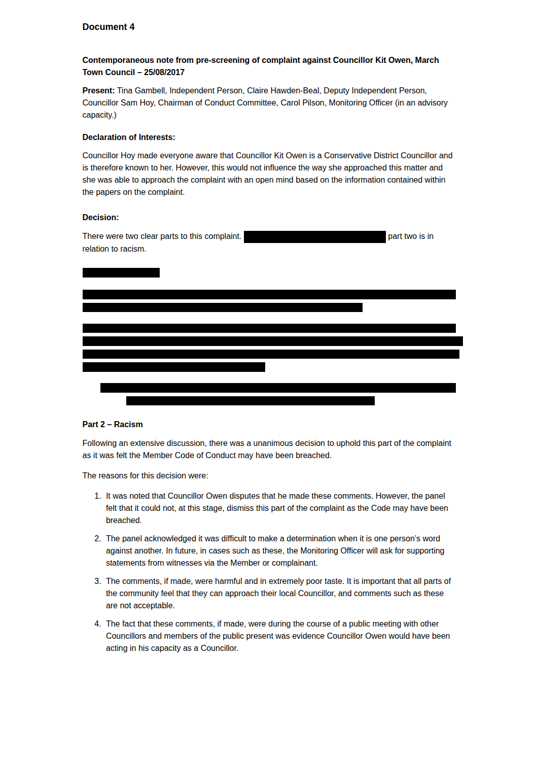Document 4
Contemporaneous note from pre-screening of complaint against Councillor Kit Owen, March Town Council – 25/08/2017
Present: Tina Gambell, Independent Person, Claire Hawden-Beal, Deputy Independent Person, Councillor Sam Hoy, Chairman of Conduct Committee, Carol Pilson, Monitoring Officer (in an advisory capacity.)
Declaration of Interests:
Councillor Hoy made everyone aware that Councillor Kit Owen is a Conservative District Councillor and is therefore known to her. However, this would not influence the way she approached this matter and she was able to approach the complaint with an open mind based on the information contained within the papers on the complaint.
Decision:
There were two clear parts to this complaint. part two is in relation to racism.
Part 2 – Racism
Following an extensive discussion, there was a unanimous decision to uphold this part of the complaint as it was felt the Member Code of Conduct may have been breached.
The reasons for this decision were:
It was noted that Councillor Owen disputes that he made these comments. However, the panel felt that it could not, at this stage, dismiss this part of the complaint as the Code may have been breached.
The panel acknowledged it was difficult to make a determination when it is one person’s word against another. In future, in cases such as these, the Monitoring Officer will ask for supporting statements from witnesses via the Member or complainant.
The comments, if made, were harmful and in extremely poor taste. It is important that all parts of the community feel that they can approach their local Councillor, and comments such as these are not acceptable.
The fact that these comments, if made, were during the course of a public meeting with other Councillors and members of the public present was evidence Councillor Owen would have been acting in his capacity as a Councillor.